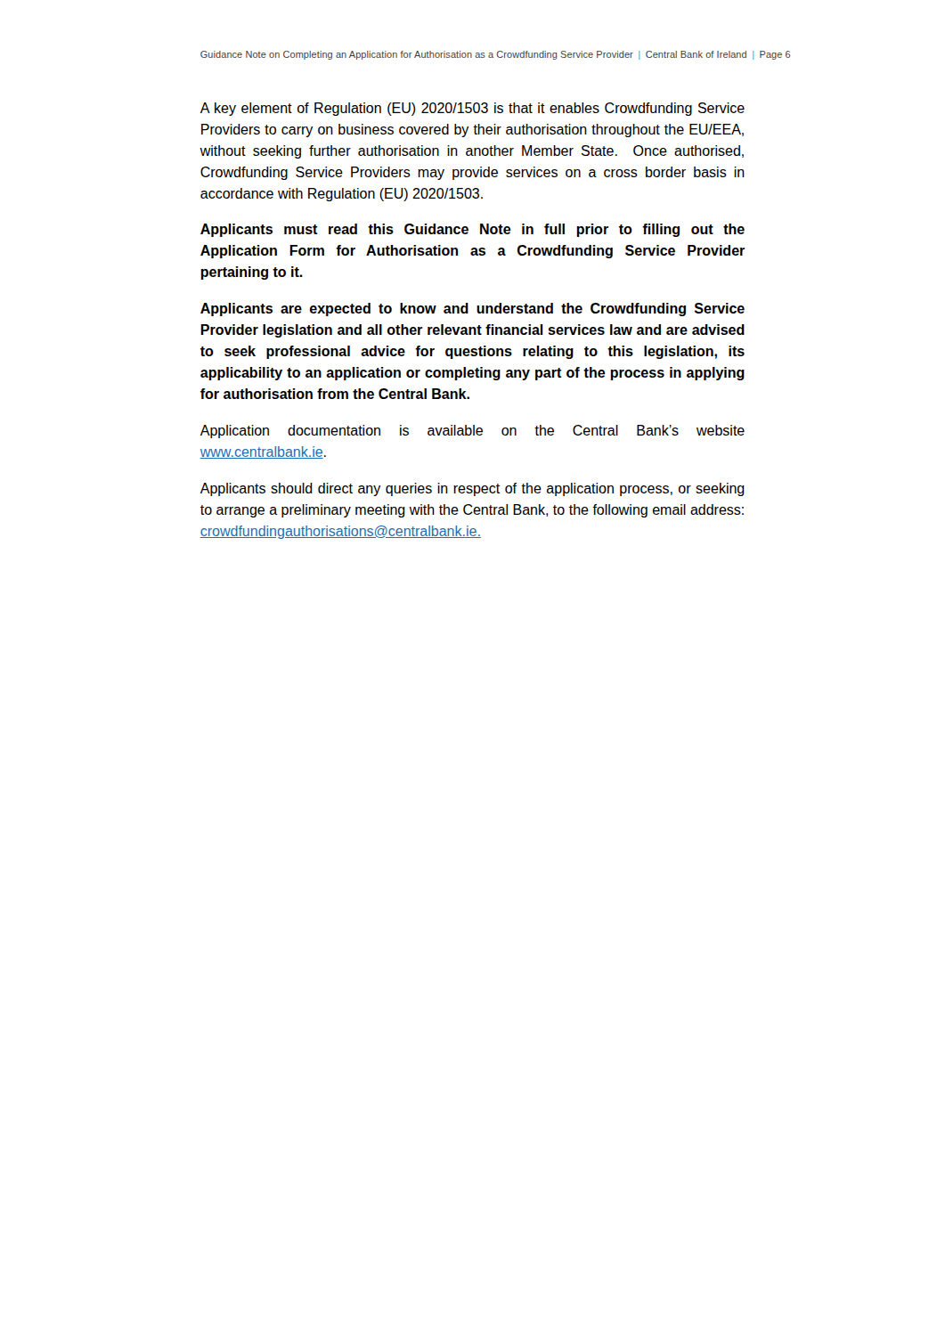Guidance Note on Completing an Application for Authorisation as a Crowdfunding Service Provider|Central Bank of Ireland|Page 6
A key element of Regulation (EU) 2020/1503 is that it enables Crowdfunding Service Providers to carry on business covered by their authorisation throughout the EU/EEA, without seeking further authorisation in another Member State. Once authorised, Crowdfunding Service Providers may provide services on a cross border basis in accordance with Regulation (EU) 2020/1503.
Applicants must read this Guidance Note in full prior to filling out the Application Form for Authorisation as a Crowdfunding Service Provider pertaining to it.
Applicants are expected to know and understand the Crowdfunding Service Provider legislation and all other relevant financial services law and are advised to seek professional advice for questions relating to this legislation, its applicability to an application or completing any part of the process in applying for authorisation from the Central Bank.
Application documentation is available on the Central Bank’s website www.centralbank.ie.
Applicants should direct any queries in respect of the application process, or seeking to arrange a preliminary meeting with the Central Bank, to the following email address: crowdfundingauthorisations@centralbank.ie.